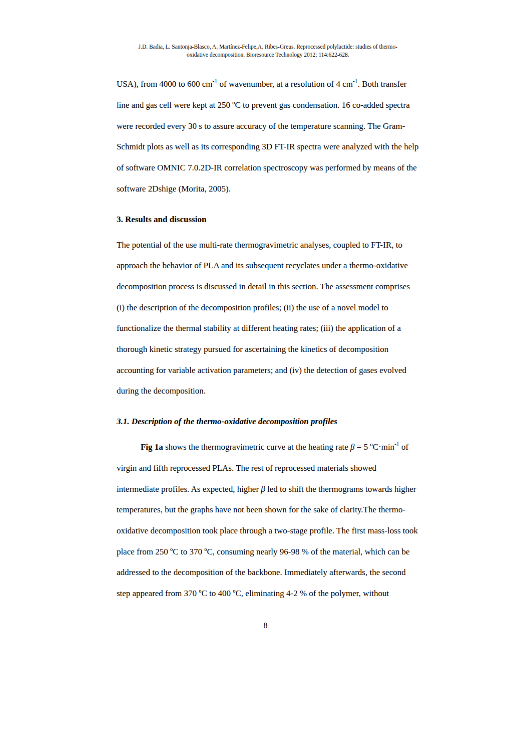J.D. Badia, L. Santonja-Blasco, A. Martínez-Felipe,A. Ribes-Greus. Reprocessed polylactide: studies of thermo-oxidative decomposition. Bioresource Technology 2012; 114:622-628.
USA), from 4000 to 600 cm-1 of wavenumber, at a resolution of 4 cm-1. Both transfer line and gas cell were kept at 250 ºC to prevent gas condensation. 16 co-added spectra were recorded every 30 s to assure accuracy of the temperature scanning. The Gram-Schmidt plots as well as its corresponding 3D FT-IR spectra were analyzed with the help of software OMNIC 7.0.2D-IR correlation spectroscopy was performed by means of the software 2Dshige (Morita, 2005).
3. Results and discussion
The potential of the use multi-rate thermogravimetric analyses, coupled to FT-IR, to approach the behavior of PLA and its subsequent recyclates under a thermo-oxidative decomposition process is discussed in detail in this section. The assessment comprises (i) the description of the decomposition profiles; (ii) the use of a novel model to functionalize the thermal stability at different heating rates; (iii) the application of a thorough kinetic strategy pursued for ascertaining the kinetics of decomposition accounting for variable activation parameters; and (iv) the detection of gases evolved during the decomposition.
3.1. Description of the thermo-oxidative decomposition profiles
Fig 1a shows the thermogravimetric curve at the heating rate β = 5 ºC·min-1 of virgin and fifth reprocessed PLAs. The rest of reprocessed materials showed intermediate profiles. As expected, higher β led to shift the thermograms towards higher temperatures, but the graphs have not been shown for the sake of clarity.The thermo-oxidative decomposition took place through a two-stage profile. The first mass-loss took place from 250 ºC to 370 ºC, consuming nearly 96-98 % of the material, which can be addressed to the decomposition of the backbone. Immediately afterwards, the second step appeared from 370 ºC to 400 ºC, eliminating 4-2 % of the polymer, without
8